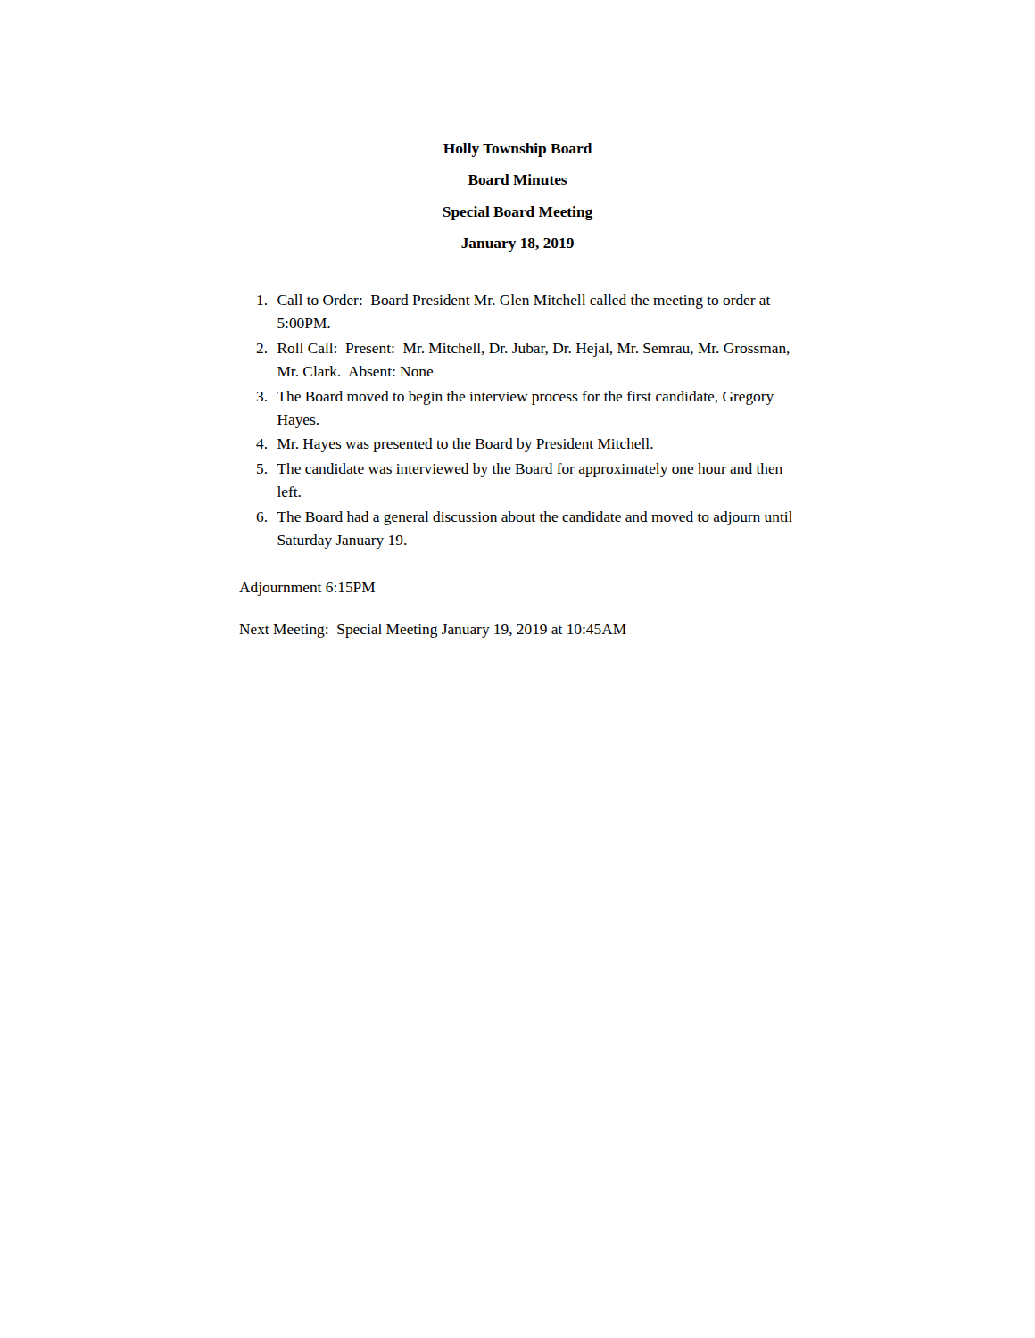Holly Township Board
Board Minutes
Special Board Meeting
January 18, 2019
Call to Order: Board President Mr. Glen Mitchell called the meeting to order at 5:00PM.
Roll Call: Present: Mr. Mitchell, Dr. Jubar, Dr. Hejal, Mr. Semrau, Mr. Grossman, Mr. Clark. Absent: None
The Board moved to begin the interview process for the first candidate, Gregory Hayes.
Mr. Hayes was presented to the Board by President Mitchell.
The candidate was interviewed by the Board for approximately one hour and then left.
The Board had a general discussion about the candidate and moved to adjourn until Saturday January 19.
Adjournment 6:15PM
Next Meeting: Special Meeting January 19, 2019 at 10:45AM